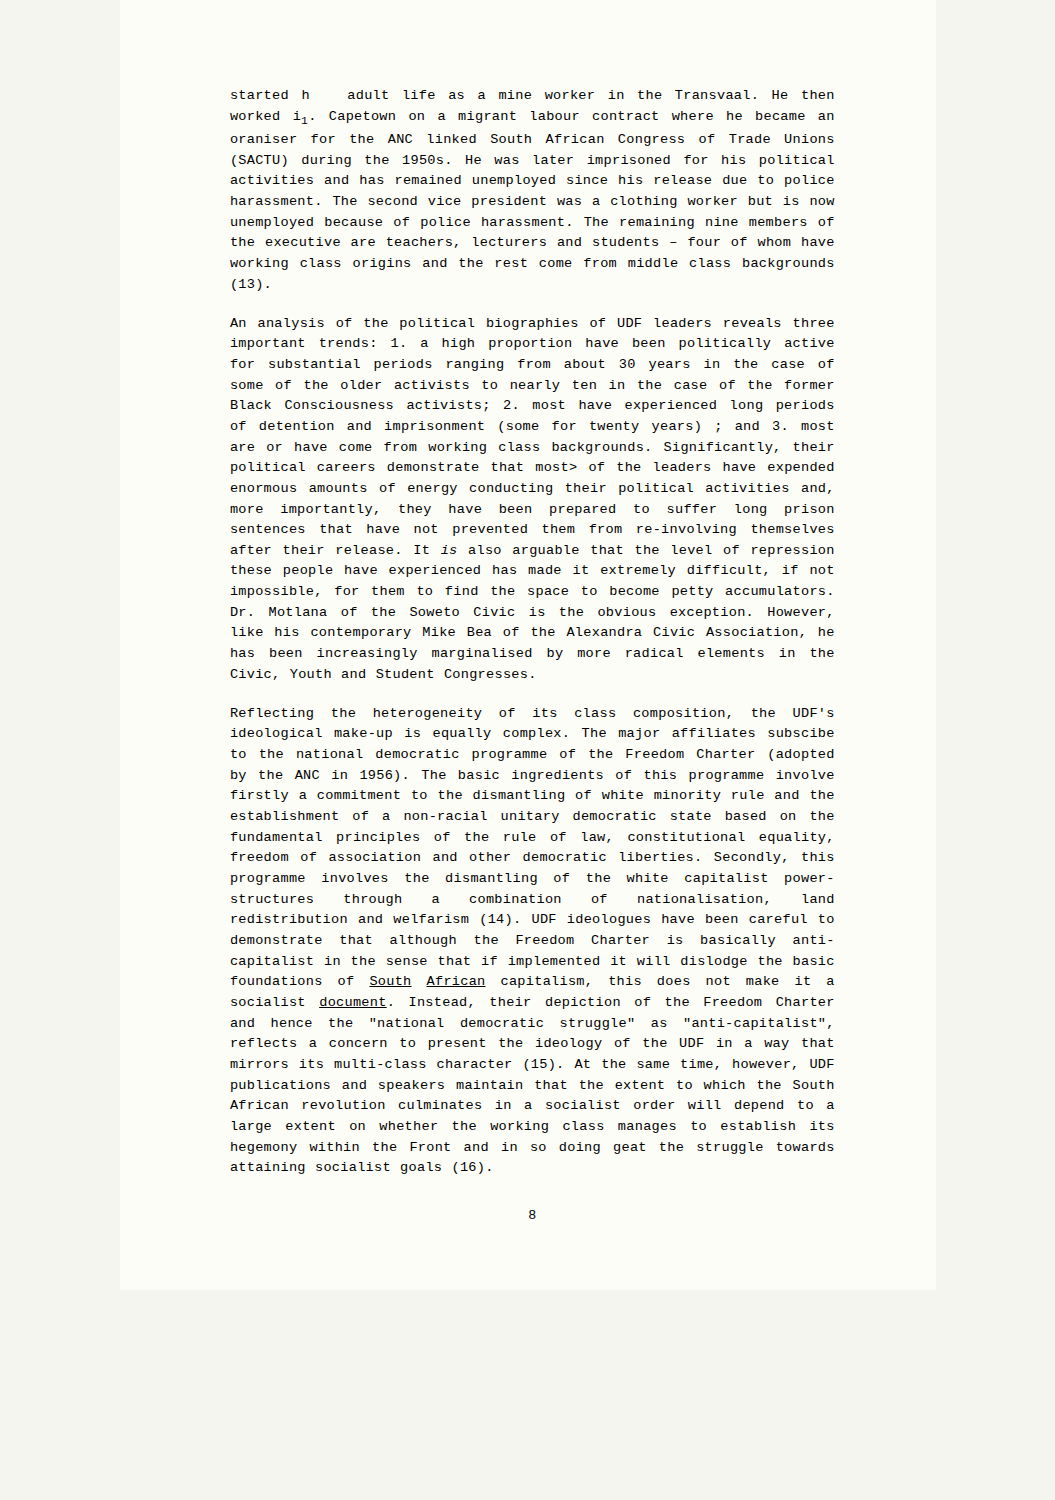started h adult life as a mine worker in the Transvaal. He then worked i1. Capetown on a migrant labour contract where he became an oraniser for the ANC linked South African Congress of Trade Unions (SACTU) during the 1950s. He was later imprisoned for his political activities and has remained unemployed since his release due to police harassment. The second vice president was a clothing worker but is now unemployed because of police harassment. The remaining nine members of the executive are teachers, lecturers and students – four of whom have working class origins and the rest come from middle class backgrounds (13).
An analysis of the political biographies of UDF leaders reveals three important trends: 1. a high proportion have been politically active for substantial periods ranging from about 30 years in the case of some of the older activists to nearly ten in the case of the former Black Consciousness activists; 2. most have experienced long periods of detention and imprisonment (some for twenty years) ; and 3. most are or have come from working class backgrounds. Significantly, their political careers demonstrate that most> of the leaders have expended enormous amounts of energy conducting their political activities and, more importantly, they have been prepared to suffer long prison sentences that have not prevented them from re-involving themselves after their release. It is also arguable that the level of repression these people have experienced has made it extremely difficult, if not impossible, for them to find the space to become petty accumulators. Dr. Motlana of the Soweto Civic is the obvious exception. However, like his contemporary Mike Bea of the Alexandra Civic Association, he has been increasingly marginalised by more radical elements in the Civic, Youth and Student Congresses.
Reflecting the heterogeneity of its class composition, the UDF's ideological make-up is equally complex. The major affiliates subscibe to the national democratic programme of the Freedom Charter (adopted by the ANC in 1956). The basic ingredients of this programme involve firstly a commitment to the dismantling of white minority rule and the establishment of a non-racial unitary democratic state based on the fundamental principles of the rule of law, constitutional equality, freedom of association and other democratic liberties. Secondly, this programme involves the dismantling of the white capitalist power-structures through a combination of nationalisation, land redistribution and welfarism (14). UDF ideologues have been careful to demonstrate that although the Freedom Charter is basically anti-capitalist in the sense that if implemented it will dislodge the basic foundations of South African capitalism, this does not make it a socialist document. Instead, their depiction of the Freedom Charter and hence the "national democratic struggle" as "anti-capitalist", reflects a concern to present the ideology of the UDF in a way that mirrors its multi-class character (15). At the same time, however, UDF publications and speakers maintain that the extent to which the South African revolution culminates in a socialist order will depend to a large extent on whether the working class manages to establish its hegemony within the Front and in so doing geat the struggle towards attaining socialist goals (16).
8